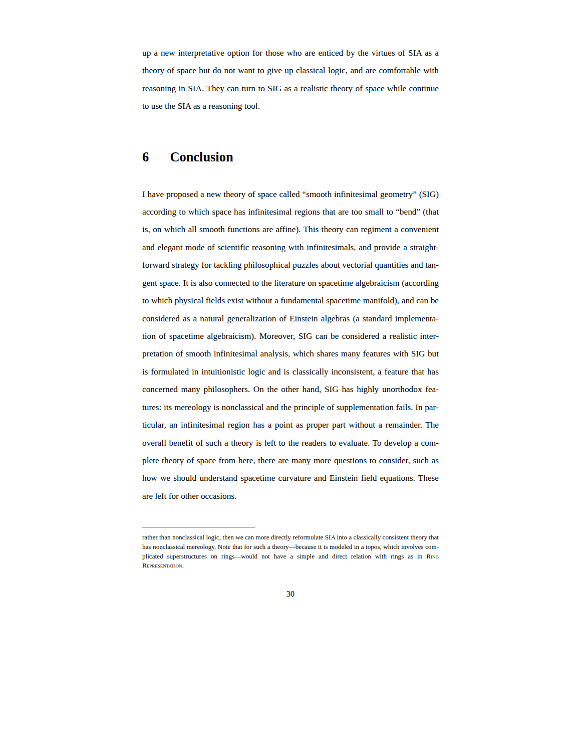up a new interpretative option for those who are enticed by the virtues of SIA as a theory of space but do not want to give up classical logic, and are comfortable with reasoning in SIA. They can turn to SIG as a realistic theory of space while continue to use the SIA as a reasoning tool.
6 Conclusion
I have proposed a new theory of space called “smooth infinitesimal geometry” (SIG) according to which space has infinitesimal regions that are too small to “bend” (that is, on which all smooth functions are affine). This theory can regiment a convenient and elegant mode of scientific reasoning with infinitesimals, and provide a straightforward strategy for tackling philosophical puzzles about vectorial quantities and tangent space. It is also connected to the literature on spacetime algebraicism (according to which physical fields exist without a fundamental spacetime manifold), and can be considered as a natural generalization of Einstein algebras (a standard implementation of spacetime algebraicism). Moreover, SIG can be considered a realistic interpretation of smooth infinitesimal analysis, which shares many features with SIG but is formulated in intuitionistic logic and is classically inconsistent, a feature that has concerned many philosophers. On the other hand, SIG has highly unorthodox features: its mereology is nonclassical and the principle of supplementation fails. In particular, an infinitesimal region has a point as proper part without a remainder. The overall benefit of such a theory is left to the readers to evaluate. To develop a complete theory of space from here, there are many more questions to consider, such as how we should understand spacetime curvature and Einstein field equations. These are left for other occasions.
rather than nonclassical logic, then we can more directly reformulate SIA into a classically consistent theory that has nonclassical mereology. Note that for such a theory—because it is modeled in a topos, which involves complicated superstructures on rings—would not have a simple and direct relation with rings as in Ring Representation.
30